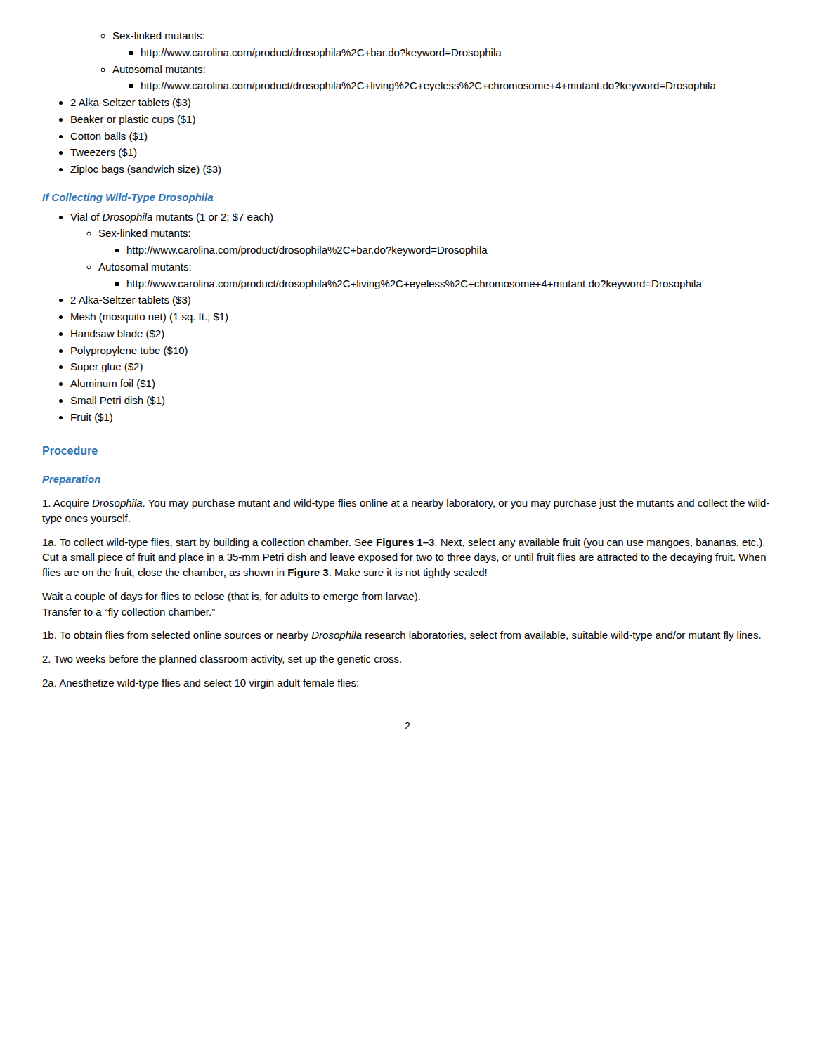Sex-linked mutants:
http://www.carolina.com/product/drosophila%2C+bar.do?keyword=Drosophila
Autosomal mutants:
http://www.carolina.com/product/drosophila%2C+living%2C+eyeless%2C+chromosome+4+mutant.do?keyword=Drosophila
2 Alka-Seltzer tablets ($3)
Beaker or plastic cups ($1)
Cotton balls ($1)
Tweezers ($1)
Ziploc bags (sandwich size) ($3)
If Collecting Wild-Type Drosophila
Vial of Drosophila mutants (1 or 2; $7 each)
Sex-linked mutants:
http://www.carolina.com/product/drosophila%2C+bar.do?keyword=Drosophila
Autosomal mutants:
http://www.carolina.com/product/drosophila%2C+living%2C+eyeless%2C+chromosome+4+mutant.do?keyword=Drosophila
2 Alka-Seltzer tablets ($3)
Mesh (mosquito net) (1 sq. ft.; $1)
Handsaw blade ($2)
Polypropylene tube ($10)
Super glue ($2)
Aluminum foil ($1)
Small Petri dish ($1)
Fruit ($1)
Procedure
Preparation
1. Acquire Drosophila. You may purchase mutant and wild-type flies online at a nearby laboratory, or you may purchase just the mutants and collect the wild-type ones yourself.
1a. To collect wild-type flies, start by building a collection chamber. See Figures 1–3. Next, select any available fruit (you can use mangoes, bananas, etc.). Cut a small piece of fruit and place in a 35-mm Petri dish and leave exposed for two to three days, or until fruit flies are attracted to the decaying fruit. When flies are on the fruit, close the chamber, as shown in Figure 3. Make sure it is not tightly sealed!
Wait a couple of days for flies to eclose (that is, for adults to emerge from larvae).
Transfer to a “fly collection chamber.”
1b. To obtain flies from selected online sources or nearby Drosophila research laboratories, select from available, suitable wild-type and/or mutant fly lines.
2. Two weeks before the planned classroom activity, set up the genetic cross.
2a. Anesthetize wild-type flies and select 10 virgin adult female flies:
2